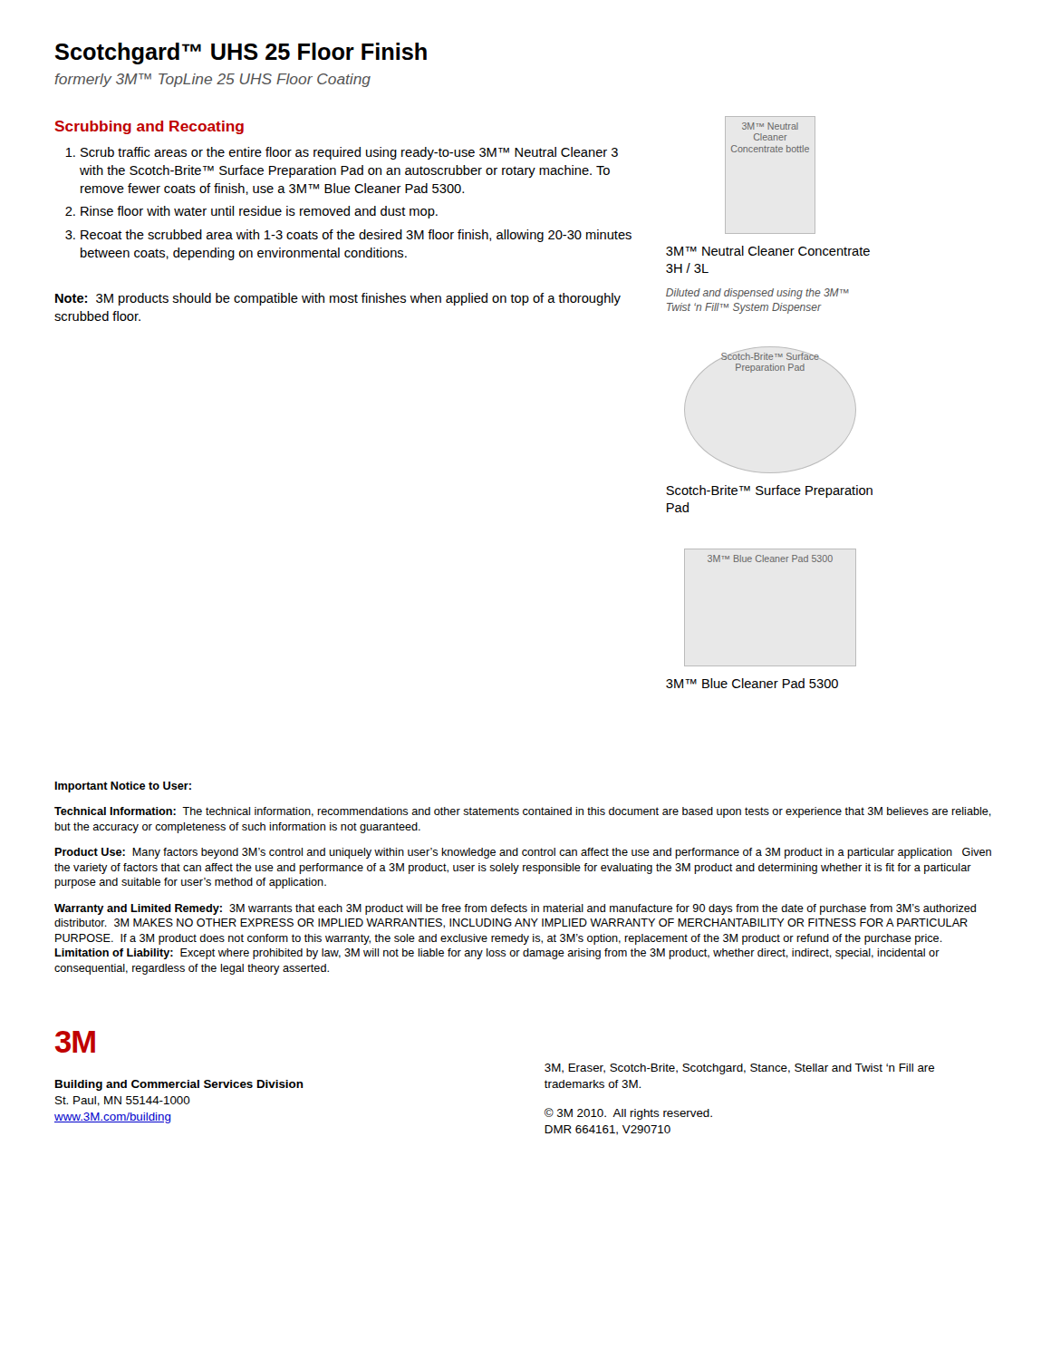Scotchgard™ UHS 25 Floor Finish
formerly 3M™ TopLine 25 UHS Floor Coating
Scrubbing and Recoating
Scrub traffic areas or the entire floor as required using ready-to-use 3M™ Neutral Cleaner 3 with the Scotch-Brite™ Surface Preparation Pad on an autoscrubber or rotary machine. To remove fewer coats of finish, use a 3M™ Blue Cleaner Pad 5300.
Rinse floor with water until residue is removed and dust mop.
Recoat the scrubbed area with 1-3 coats of the desired 3M floor finish, allowing 20-30 minutes between coats, depending on environmental conditions.
Note: 3M products should be compatible with most finishes when applied on top of a thoroughly scrubbed floor.
3M™ Neutral Cleaner
Concentrate bottle
3M™ Neutral Cleaner Concentrate 3H / 3L
Diluted and dispensed using the 3M™ Twist ‘n Fill™ System Dispenser
Scotch-Brite™ Surface
Preparation Pad
Scotch-Brite™ Surface Preparation Pad
3M™ Blue Cleaner Pad 5300
3M™ Blue Cleaner Pad 5300
Important Notice to User:
Technical Information: The technical information, recommendations and other statements contained in this document are based upon tests or experience that 3M believes are reliable, but the accuracy or completeness of such information is not guaranteed.
Product Use: Many factors beyond 3M’s control and uniquely within user’s knowledge and control can affect the use and performance of a 3M product in a particular application Given the variety of factors that can affect the use and performance of a 3M product, user is solely responsible for evaluating the 3M product and determining whether it is fit for a particular purpose and suitable for user’s method of application.
Warranty and Limited Remedy: 3M warrants that each 3M product will be free from defects in material and manufacture for 90 days from the date of purchase from 3M’s authorized distributor. 3M MAKES NO OTHER EXPRESS OR IMPLIED WARRANTIES, INCLUDING ANY IMPLIED WARRANTY OF MERCHANTABILITY OR FITNESS FOR A PARTICULAR PURPOSE. If a 3M product does not conform to this warranty, the sole and exclusive remedy is, at 3M’s option, replacement of the 3M product or refund of the purchase price. Limitation of Liability: Except where prohibited by law, 3M will not be liable for any loss or damage arising from the 3M product, whether direct, indirect, special, incidental or consequential, regardless of the legal theory asserted.
3M
Building and Commercial Services Division St. Paul, MN 55144-1000
www.3M.com/building
3M, Eraser, Scotch-Brite, Scotchgard, Stance, Stellar and Twist ‘n Fill are trademarks of 3M.
© 3M 2010. All rights reserved.
DMR 664161, V290710